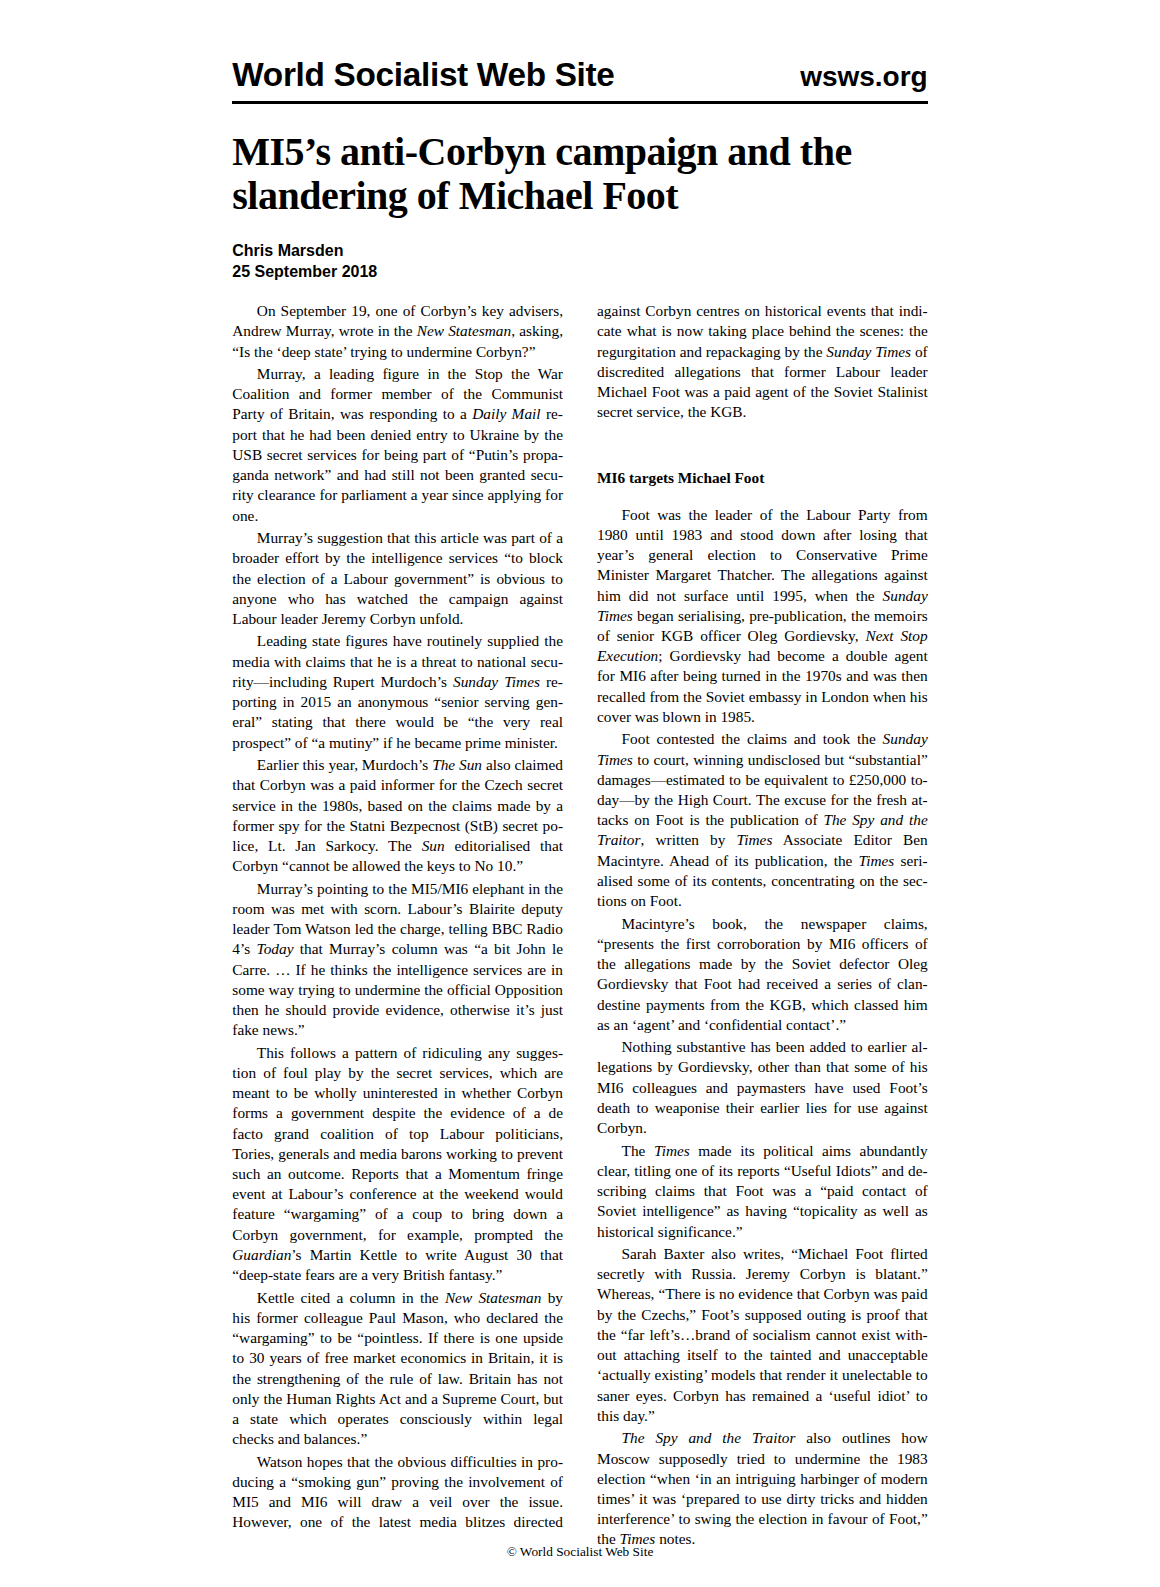World Socialist Web Site
wsws.org
MI5’s anti-Corbyn campaign and the slandering of Michael Foot
Chris Marsden
25 September 2018
On September 19, one of Corbyn’s key advisers, Andrew Murray, wrote in the New Statesman, asking, “Is the ‘deep state’ trying to undermine Corbyn?”
Murray, a leading figure in the Stop the War Coalition and former member of the Communist Party of Britain, was responding to a Daily Mail report that he had been denied entry to Ukraine by the USB secret services for being part of “Putin’s propaganda network” and had still not been granted security clearance for parliament a year since applying for one.
Murray’s suggestion that this article was part of a broader effort by the intelligence services “to block the election of a Labour government” is obvious to anyone who has watched the campaign against Labour leader Jeremy Corbyn unfold.
Leading state figures have routinely supplied the media with claims that he is a threat to national security—including Rupert Murdoch’s Sunday Times reporting in 2015 an anonymous “senior serving general” stating that there would be “the very real prospect” of “a mutiny” if he became prime minister.
Earlier this year, Murdoch’s The Sun also claimed that Corbyn was a paid informer for the Czech secret service in the 1980s, based on the claims made by a former spy for the Statni Bezpecnost (StB) secret police, Lt. Jan Sarkocy. The Sun editorialised that Corbyn “cannot be allowed the keys to No 10.”
Murray’s pointing to the MI5/MI6 elephant in the room was met with scorn. Labour’s Blairite deputy leader Tom Watson led the charge, telling BBC Radio 4’s Today that Murray’s column was “a bit John le Carre. … If he thinks the intelligence services are in some way trying to undermine the official Opposition then he should provide evidence, otherwise it’s just fake news.”
This follows a pattern of ridiculing any suggestion of foul play by the secret services, which are meant to be wholly uninterested in whether Corbyn forms a government despite the evidence of a de facto grand coalition of top Labour politicians, Tories, generals and media barons working to prevent such an outcome. Reports that a Momentum fringe event at Labour’s conference at the weekend would feature “wargaming” of a coup to bring down a Corbyn government, for example, prompted the Guardian’s Martin Kettle to write August 30 that “deep-state fears are a very British fantasy.”
Kettle cited a column in the New Statesman by his former colleague Paul Mason, who declared the “wargaming” to be “pointless. If there is one upside to 30 years of free market economics in Britain, it is the strengthening of the rule of law. Britain has not only the Human Rights Act and a Supreme Court, but a state which operates consciously within legal checks and balances.”
Watson hopes that the obvious difficulties in producing a “smoking gun” proving the involvement of MI5 and MI6 will draw a veil over the issue. However, one of the latest media blitzes directed against Corbyn centres on historical events that indicate what is now taking place behind the scenes: the regurgitation and repackaging by the Sunday Times of discredited allegations that former Labour leader Michael Foot was a paid agent of the Soviet Stalinist secret service, the KGB.
MI6 targets Michael Foot
Foot was the leader of the Labour Party from 1980 until 1983 and stood down after losing that year’s general election to Conservative Prime Minister Margaret Thatcher. The allegations against him did not surface until 1995, when the Sunday Times began serialising, pre-publication, the memoirs of senior KGB officer Oleg Gordievsky, Next Stop Execution; Gordievsky had become a double agent for MI6 after being turned in the 1970s and was then recalled from the Soviet embassy in London when his cover was blown in 1985.
Foot contested the claims and took the Sunday Times to court, winning undisclosed but “substantial” damages—estimated to be equivalent to £250,000 today—by the High Court. The excuse for the fresh attacks on Foot is the publication of The Spy and the Traitor, written by Times Associate Editor Ben Macintyre. Ahead of its publication, the Times serialised some of its contents, concentrating on the sections on Foot.
Macintyre’s book, the newspaper claims, “presents the first corroboration by MI6 officers of the allegations made by the Soviet defector Oleg Gordievsky that Foot had received a series of clandestine payments from the KGB, which classed him as an ‘agent’ and ‘confidential contact’.”
Nothing substantive has been added to earlier allegations by Gordievsky, other than that some of his MI6 colleagues and paymasters have used Foot’s death to weaponise their earlier lies for use against Corbyn.
The Times made its political aims abundantly clear, titling one of its reports “Useful Idiots” and describing claims that Foot was a “paid contact of Soviet intelligence” as having “topicality as well as historical significance.”
Sarah Baxter also writes, “Michael Foot flirted secretly with Russia. Jeremy Corbyn is blatant.” Whereas, “There is no evidence that Corbyn was paid by the Czechs,” Foot’s supposed outing is proof that the “far left’s…brand of socialism cannot exist without attaching itself to the tainted and unacceptable ‘actually existing’ models that render it unelectable to saner eyes. Corbyn has remained a ‘useful idiot’ to this day.”
The Spy and the Traitor also outlines how Moscow supposedly tried to undermine the 1983 election “when ‘in an intriguing harbinger of modern times’ it was ‘prepared to use dirty tricks and hidden interference’ to swing the election in favour of Foot,” the Times notes.
© World Socialist Web Site